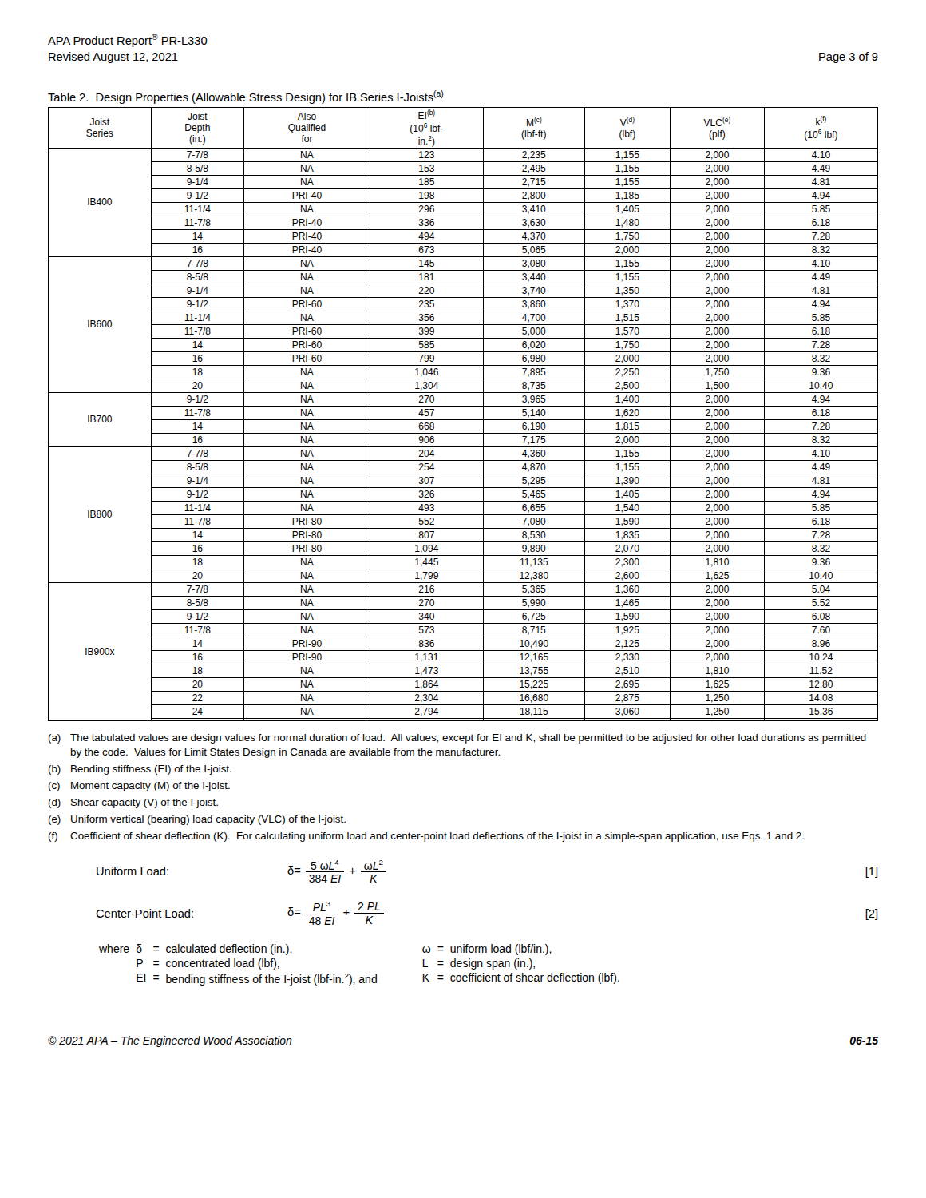APA Product Report® PR-L330
Revised August 12, 2021
Page 3 of 9
Table 2. Design Properties (Allowable Stress Design) for IB Series I-Joists(a)
| Joist Series | Joist Depth (in.) | Also Qualified for | EI (b) (10 6 lbf- in. 2 ) | M (c) (lbf-ft) | V (d) (lbf) | VLC (e) (plf) | k (f) (10 6 lbf) |
| --- | --- | --- | --- | --- | --- | --- | --- |
| IB400 | 7-7/8 | NA | 123 | 2,235 | 1,155 | 2,000 | 4.10 |
| 8-5/8 | NA | 153 | 2,495 | 1,155 | 2,000 | 4.49 |
| 9-1/4 | NA | 185 | 2,715 | 1,155 | 2,000 | 4.81 |
| 9-1/2 | PRI-40 | 198 | 2,800 | 1,185 | 2,000 | 4.94 |
| 11-1/4 | NA | 296 | 3,410 | 1,405 | 2,000 | 5.85 |
| 11-7/8 | PRI-40 | 336 | 3,630 | 1,480 | 2,000 | 6.18 |
| 14 | PRI-40 | 494 | 4,370 | 1,750 | 2,000 | 7.28 |
| 16 | PRI-40 | 673 | 5,065 | 2,000 | 2,000 | 8.32 |
| IB600 | 7-7/8 | NA | 145 | 3,080 | 1,155 | 2,000 | 4.10 |
| 8-5/8 | NA | 181 | 3,440 | 1,155 | 2,000 | 4.49 |
| 9-1/4 | NA | 220 | 3,740 | 1,350 | 2,000 | 4.81 |
| 9-1/2 | PRI-60 | 235 | 3,860 | 1,370 | 2,000 | 4.94 |
| 11-1/4 | NA | 356 | 4,700 | 1,515 | 2,000 | 5.85 |
| 11-7/8 | PRI-60 | 399 | 5,000 | 1,570 | 2,000 | 6.18 |
| 14 | PRI-60 | 585 | 6,020 | 1,750 | 2,000 | 7.28 |
| 16 | PRI-60 | 799 | 6,980 | 2,000 | 2,000 | 8.32 |
| 18 | NA | 1,046 | 7,895 | 2,250 | 1,750 | 9.36 |
| 20 | NA | 1,304 | 8,735 | 2,500 | 1,500 | 10.40 |
| IB700 | 9-1/2 | NA | 270 | 3,965 | 1,400 | 2,000 | 4.94 |
| 11-7/8 | NA | 457 | 5,140 | 1,620 | 2,000 | 6.18 |
| 14 | NA | 668 | 6,190 | 1,815 | 2,000 | 7.28 |
| 16 | NA | 906 | 7,175 | 2,000 | 2,000 | 8.32 |
| IB800 | 7-7/8 | NA | 204 | 4,360 | 1,155 | 2,000 | 4.10 |
| 8-5/8 | NA | 254 | 4,870 | 1,155 | 2,000 | 4.49 |
| 9-1/4 | NA | 307 | 5,295 | 1,390 | 2,000 | 4.81 |
| 9-1/2 | NA | 326 | 5,465 | 1,405 | 2,000 | 4.94 |
| 11-1/4 | NA | 493 | 6,655 | 1,540 | 2,000 | 5.85 |
| 11-7/8 | PRI-80 | 552 | 7,080 | 1,590 | 2,000 | 6.18 |
| 14 | PRI-80 | 807 | 8,530 | 1,835 | 2,000 | 7.28 |
| 16 | PRI-80 | 1,094 | 9,890 | 2,070 | 2,000 | 8.32 |
| 18 | NA | 1,445 | 11,135 | 2,300 | 1,810 | 9.36 |
| 20 | NA | 1,799 | 12,380 | 2,600 | 1,625 | 10.40 |
| IB900x | 7-7/8 | NA | 216 | 5,365 | 1,360 | 2,000 | 5.04 |
| 8-5/8 | NA | 270 | 5,990 | 1,465 | 2,000 | 5.52 |
| 9-1/2 | NA | 340 | 6,725 | 1,590 | 2,000 | 6.08 |
| 11-7/8 | NA | 573 | 8,715 | 1,925 | 2,000 | 7.60 |
| 14 | PRI-90 | 836 | 10,490 | 2,125 | 2,000 | 8.96 |
| 16 | PRI-90 | 1,131 | 12,165 | 2,330 | 2,000 | 10.24 |
| 18 | NA | 1,473 | 13,755 | 2,510 | 1,810 | 11.52 |
| 20 | NA | 1,864 | 15,225 | 2,695 | 1,625 | 12.80 |
| 22 | NA | 2,304 | 16,680 | 2,875 | 1,250 | 14.08 |
| 24 | NA | 2,794 | 18,115 | 3,060 | 1,250 | 15.36 |
(a) The tabulated values are design values for normal duration of load. All values, except for EI and K, shall be permitted to be adjusted for other load durations as permitted by the code. Values for Limit States Design in Canada are available from the manufacturer.
(b) Bending stiffness (EI) of the I-joist.
(c) Moment capacity (M) of the I-joist.
(d) Shear capacity (V) of the I-joist.
(e) Uniform vertical (bearing) load capacity (VLC) of the I-joist.
(f) Coefficient of shear deflection (K). For calculating uniform load and center-point load deflections of the I-joist in a simple-span application, use Eqs. 1 and 2.
Uniform Load:
δ= 5 ωL4384 EI + ωL2 K
[1]
Center-Point Load:
δ= PL348 EI + 2 PL K
[2]
| where | δ | = | calculated deflection (in.), | | ω | = | uniform load (lbf/in.), |
| | P | = | concentrated load (lbf), | | L | = | design span (in.), |
| | EI | = | bending stiffness of the I-joist (lbf-in. 2 ), and | | K | = | coefficient of shear deflection (lbf). |
© 2021 APA – The Engineered Wood Association
06-15